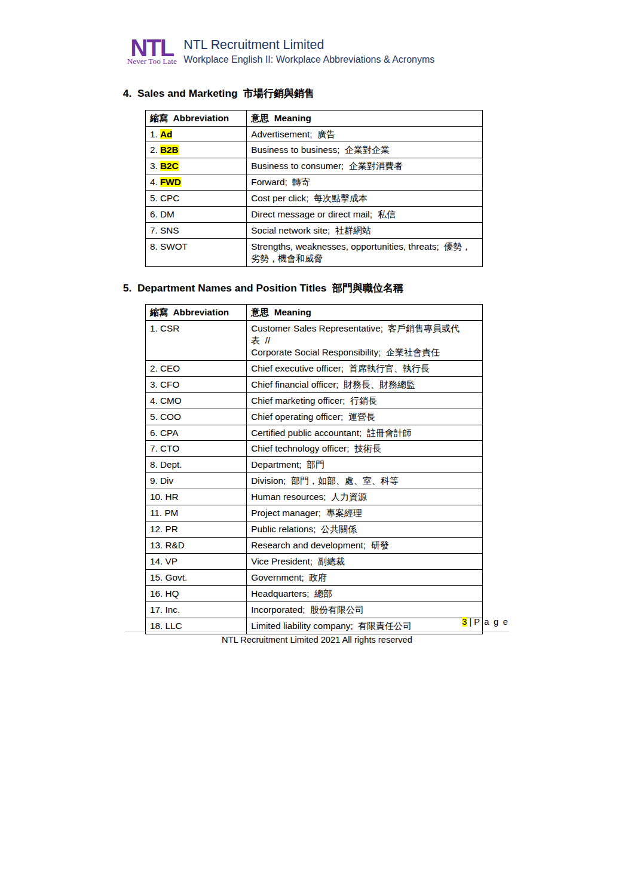NTL Never Too Late
NTL Recruitment Limited
Workplace English II: Workplace Abbreviations & Acronyms
4. Sales and Marketing 市場行銷與銷售
| 縮寫 Abbreviation | 意思 Meaning |
| --- | --- |
| 1. Ad | Advertisement; 廣告 |
| 2. B2B | Business to business; 企業對企業 |
| 3. B2C | Business to consumer; 企業對消費者 |
| 4. FWD | Forward; 轉寄 |
| 5. CPC | Cost per click; 每次點擊成本 |
| 6. DM | Direct message or direct mail; 私信 |
| 7. SNS | Social network site; 社群網站 |
| 8. SWOT | Strengths, weaknesses, opportunities, threats; 優勢，劣勢，機會和威脅 |
5. Department Names and Position Titles 部門與職位名稱
| 縮寫 Abbreviation | 意思 Meaning |
| --- | --- |
| 1. CSR | Customer Sales Representative; 客戶銷售專員或代表 // Corporate Social Responsibility; 企業社會責任 |
| 2. CEO | Chief executive officer; 首席執行官、執行長 |
| 3. CFO | Chief financial officer; 財務長、財務總監 |
| 4. CMO | Chief marketing officer; 行銷長 |
| 5. COO | Chief operating officer; 運營長 |
| 6. CPA | Certified public accountant; 註冊會計師 |
| 7. CTO | Chief technology officer; 技術長 |
| 8. Dept. | Department; 部門 |
| 9. Div | Division; 部門，如部、處、室、科等 |
| 10. HR | Human resources; 人力資源 |
| 11. PM | Project manager; 專案經理 |
| 12. PR | Public relations; 公共關係 |
| 13. R&D | Research and development; 研發 |
| 14. VP | Vice President; 副總裁 |
| 15. Govt. | Government; 政府 |
| 16. HQ | Headquarters; 總部 |
| 17. Inc. | Incorporated; 股份有限公司 |
| 18. LLC | Limited liability company; 有限責任公司 |
3 | P a g e
NTL Recruitment Limited 2021 All rights reserved